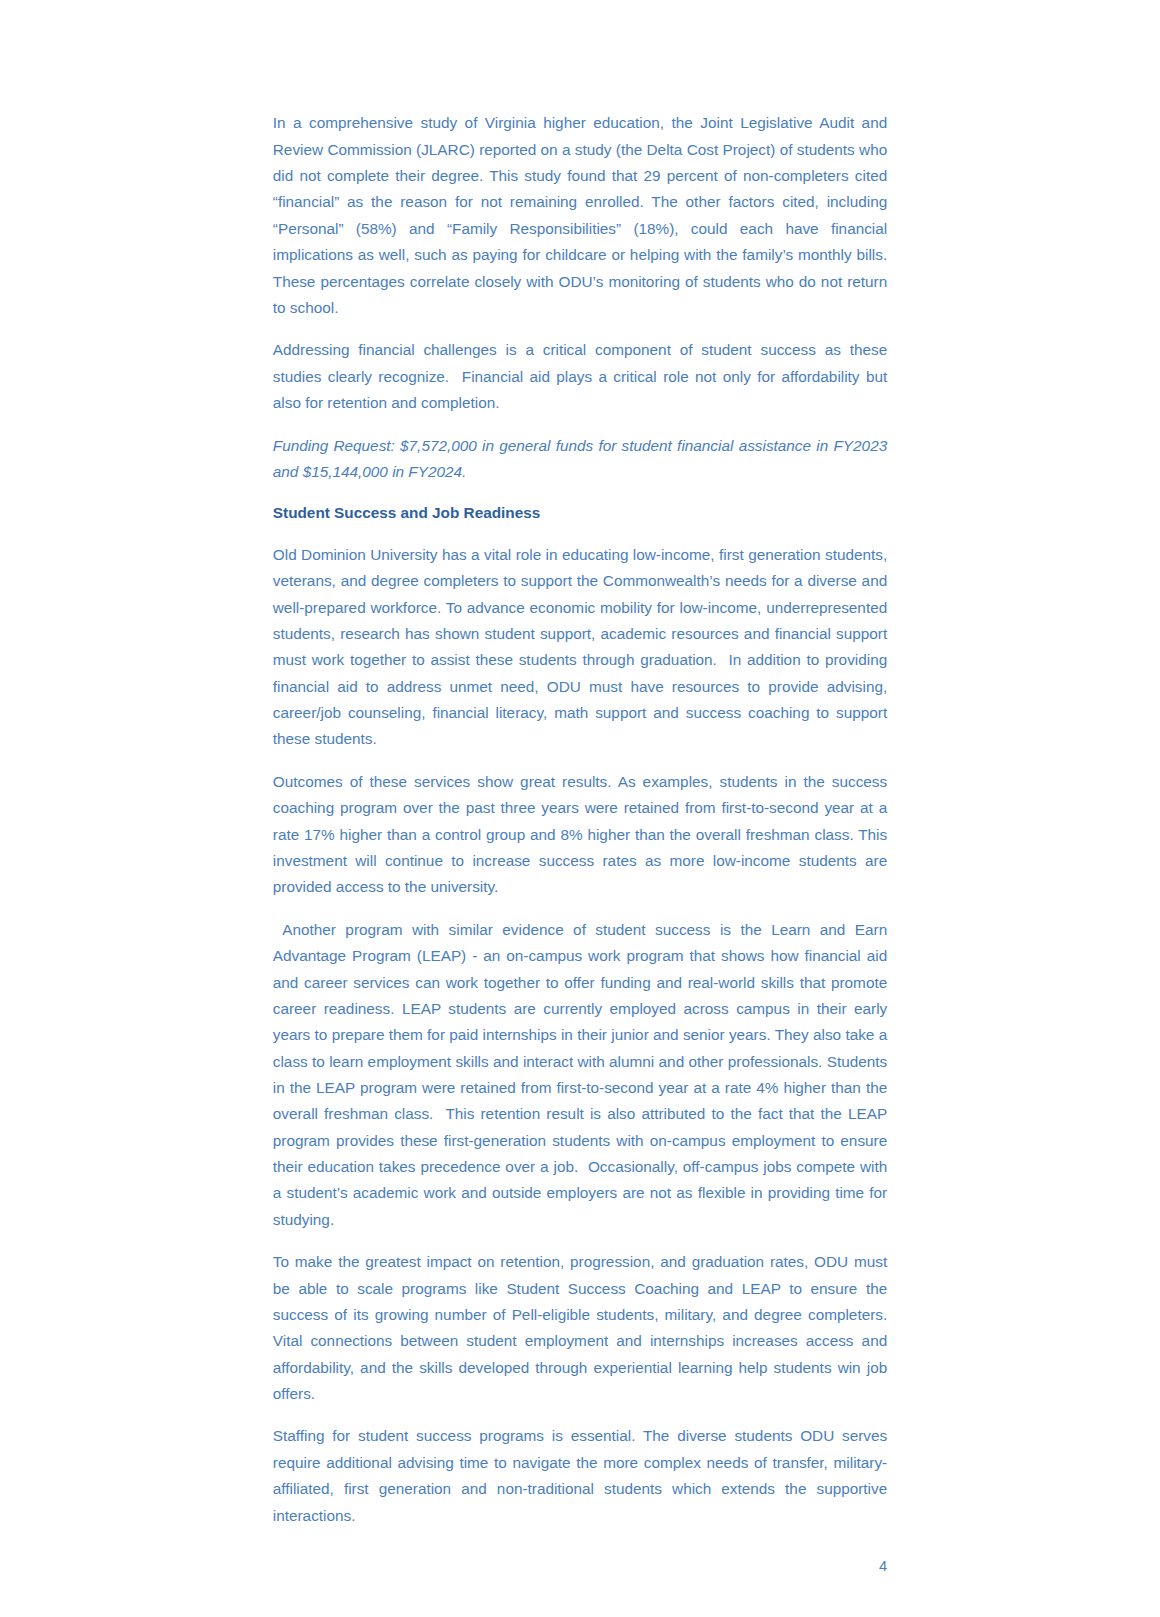In a comprehensive study of Virginia higher education, the Joint Legislative Audit and Review Commission (JLARC) reported on a study (the Delta Cost Project) of students who did not complete their degree. This study found that 29 percent of non-completers cited “financial” as the reason for not remaining enrolled. The other factors cited, including “Personal” (58%) and “Family Responsibilities” (18%), could each have financial implications as well, such as paying for childcare or helping with the family’s monthly bills. These percentages correlate closely with ODU’s monitoring of students who do not return to school.
Addressing financial challenges is a critical component of student success as these studies clearly recognize. Financial aid plays a critical role not only for affordability but also for retention and completion.
Funding Request: $7,572,000 in general funds for student financial assistance in FY2023 and $15,144,000 in FY2024.
Student Success and Job Readiness
Old Dominion University has a vital role in educating low-income, first generation students, veterans, and degree completers to support the Commonwealth’s needs for a diverse and well-prepared workforce. To advance economic mobility for low-income, underrepresented students, research has shown student support, academic resources and financial support must work together to assist these students through graduation. In addition to providing financial aid to address unmet need, ODU must have resources to provide advising, career/job counseling, financial literacy, math support and success coaching to support these students.
Outcomes of these services show great results. As examples, students in the success coaching program over the past three years were retained from first-to-second year at a rate 17% higher than a control group and 8% higher than the overall freshman class. This investment will continue to increase success rates as more low-income students are provided access to the university.
Another program with similar evidence of student success is the Learn and Earn Advantage Program (LEAP) - an on-campus work program that shows how financial aid and career services can work together to offer funding and real-world skills that promote career readiness. LEAP students are currently employed across campus in their early years to prepare them for paid internships in their junior and senior years. They also take a class to learn employment skills and interact with alumni and other professionals. Students in the LEAP program were retained from first-to-second year at a rate 4% higher than the overall freshman class. This retention result is also attributed to the fact that the LEAP program provides these first-generation students with on-campus employment to ensure their education takes precedence over a job. Occasionally, off-campus jobs compete with a student’s academic work and outside employers are not as flexible in providing time for studying.
To make the greatest impact on retention, progression, and graduation rates, ODU must be able to scale programs like Student Success Coaching and LEAP to ensure the success of its growing number of Pell-eligible students, military, and degree completers. Vital connections between student employment and internships increases access and affordability, and the skills developed through experiential learning help students win job offers.
Staffing for student success programs is essential. The diverse students ODU serves require additional advising time to navigate the more complex needs of transfer, military-affiliated, first generation and non-traditional students which extends the supportive interactions.
4